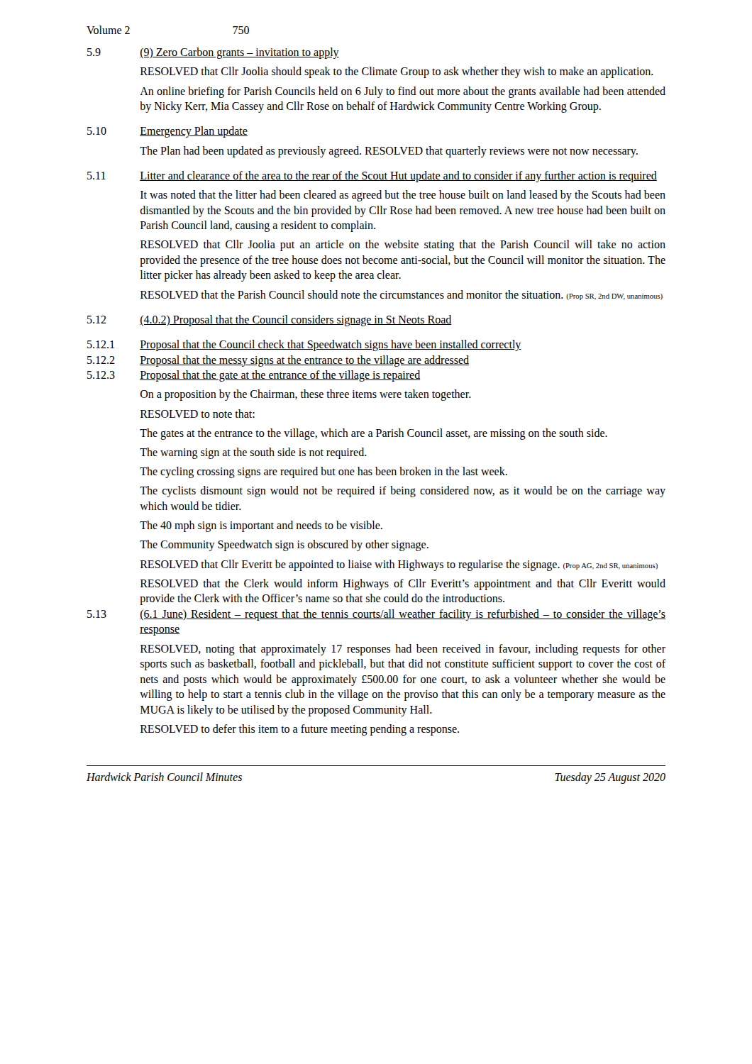Volume 2 750
5.9
(9) Zero Carbon grants – invitation to apply
RESOLVED that Cllr Joolia should speak to the Climate Group to ask whether they wish to make an application.
An online briefing for Parish Councils held on 6 July to find out more about the grants available had been attended by Nicky Kerr, Mia Cassey and Cllr Rose on behalf of Hardwick Community Centre Working Group.
5.10
Emergency Plan update
The Plan had been updated as previously agreed. RESOLVED that quarterly reviews were not now necessary.
5.11
Litter and clearance of the area to the rear of the Scout Hut update and to consider if any further action is required
It was noted that the litter had been cleared as agreed but the tree house built on land leased by the Scouts had been dismantled by the Scouts and the bin provided by Cllr Rose had been removed. A new tree house had been built on Parish Council land, causing a resident to complain.
RESOLVED that Cllr Joolia put an article on the website stating that the Parish Council will take no action provided the presence of the tree house does not become anti-social, but the Council will monitor the situation. The litter picker has already been asked to keep the area clear.
RESOLVED that the Parish Council should note the circumstances and monitor the situation. (Prop SR, 2nd DW, unanimous)
5.12
(4.0.2) Proposal that the Council considers signage in St Neots Road
5.12.1
Proposal that the Council check that Speedwatch signs have been installed correctly
5.12.2
Proposal that the messy signs at the entrance to the village are addressed
5.12.3
Proposal that the gate at the entrance of the village is repaired
On a proposition by the Chairman, these three items were taken together.
RESOLVED to note that:
The gates at the entrance to the village, which are a Parish Council asset, are missing on the south side.
The warning sign at the south side is not required.
The cycling crossing signs are required but one has been broken in the last week.
The cyclists dismount sign would not be required if being considered now, as it would be on the carriage way which would be tidier.
The 40 mph sign is important and needs to be visible.
The Community Speedwatch sign is obscured by other signage.
RESOLVED that Cllr Everitt be appointed to liaise with Highways to regularise the signage. (Prop AG, 2nd SR, unanimous)
RESOLVED that the Clerk would inform Highways of Cllr Everitt’s appointment and that Cllr Everitt would provide the Clerk with the Officer’s name so that she could do the introductions.
5.13
(6.1 June) Resident – request that the tennis courts/all weather facility is refurbished – to consider the village’s response
RESOLVED, noting that approximately 17 responses had been received in favour, including requests for other sports such as basketball, football and pickleball, but that did not constitute sufficient support to cover the cost of nets and posts which would be approximately £500.00 for one court, to ask a volunteer whether she would be willing to help to start a tennis club in the village on the proviso that this can only be a temporary measure as the MUGA is likely to be utilised by the proposed Community Hall.
RESOLVED to defer this item to a future meeting pending a response.
Hardwick Parish Council Minutes Tuesday 25 August 2020